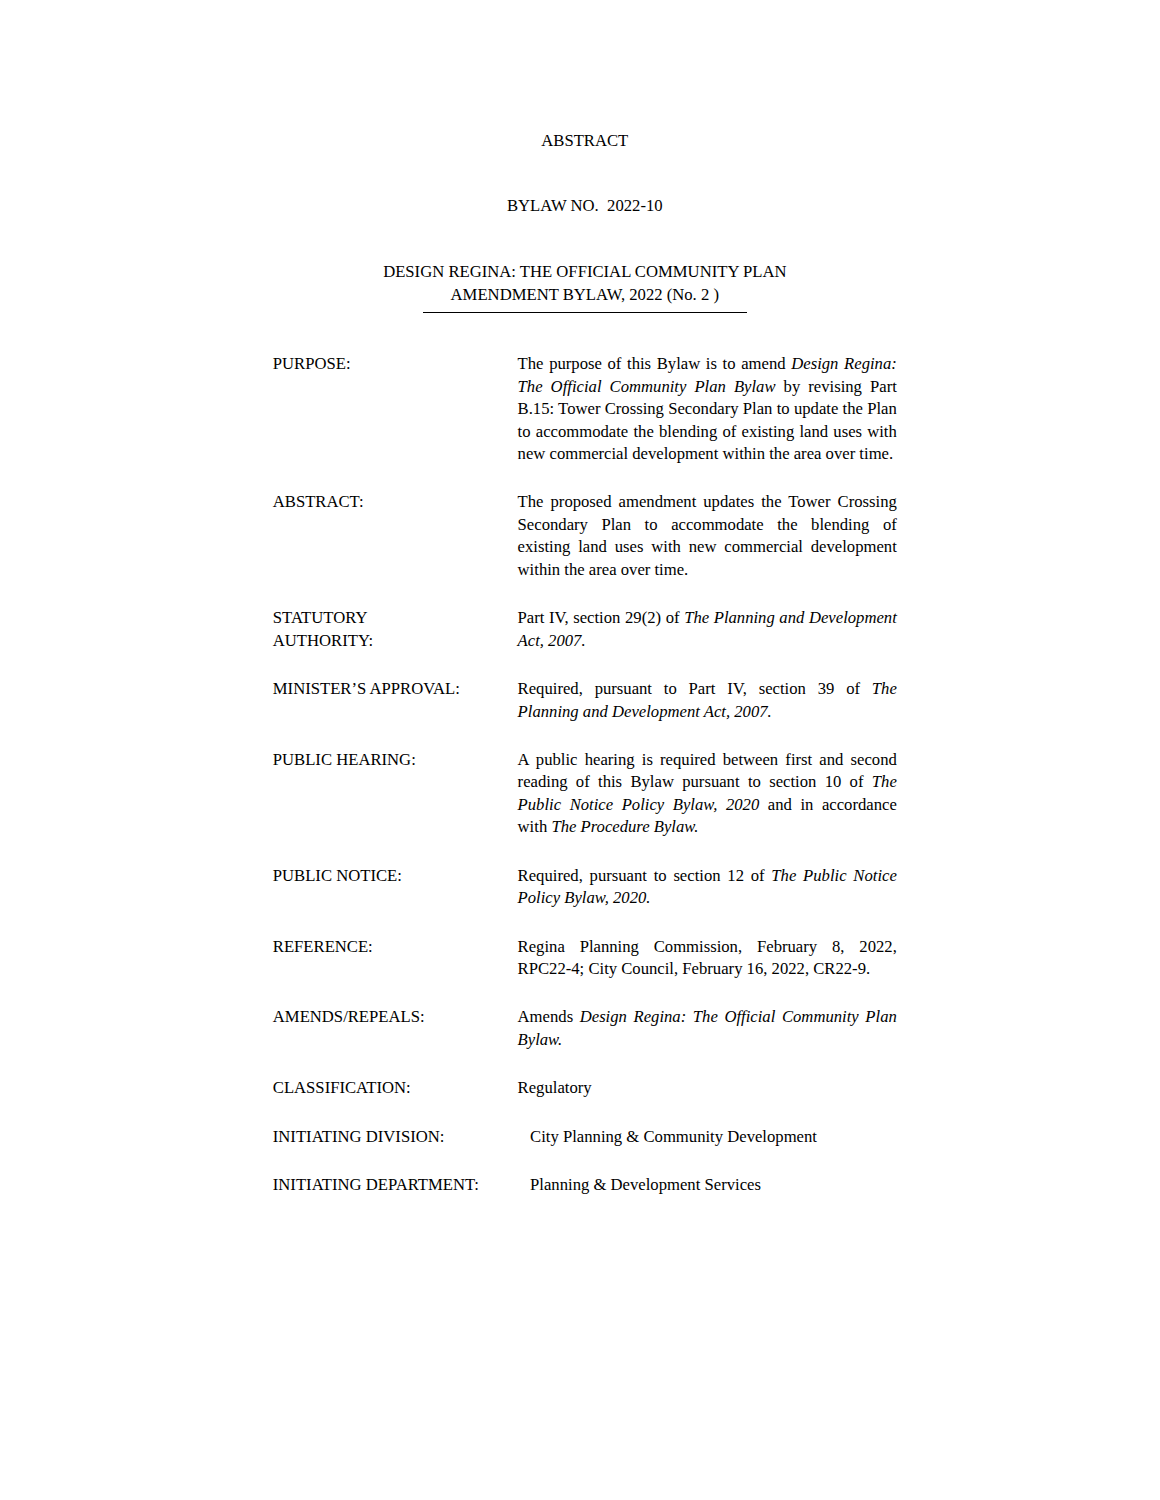ABSTRACT
BYLAW NO. 2022-10
DESIGN REGINA: THE OFFICIAL COMMUNITY PLAN
AMENDMENT BYLAW, 2022 (No. 2 )
| PURPOSE: | The purpose of this Bylaw is to amend Design Regina: The Official Community Plan Bylaw by revising Part B.15: Tower Crossing Secondary Plan to update the Plan to accommodate the blending of existing land uses with new commercial development within the area over time. |
| ABSTRACT: | The proposed amendment updates the Tower Crossing Secondary Plan to accommodate the blending of existing land uses with new commercial development within the area over time. |
| STATUTORY AUTHORITY: | Part IV, section 29(2) of The Planning and Development Act, 2007. |
| MINISTER’S APPROVAL: | Required, pursuant to Part IV, section 39 of The Planning and Development Act, 2007. |
| PUBLIC HEARING: | A public hearing is required between first and second reading of this Bylaw pursuant to section 10 of The Public Notice Policy Bylaw, 2020 and in accordance with The Procedure Bylaw. |
| PUBLIC NOTICE: | Required, pursuant to section 12 of The Public Notice Policy Bylaw, 2020. |
| REFERENCE: | Regina Planning Commission, February 8, 2022, RPC22-4; City Council, February 16, 2022, CR22-9. |
| AMENDS/REPEALS: | Amends Design Regina: The Official Community Plan Bylaw. |
| CLASSIFICATION: | Regulatory |
| / INITIATING DIVISION: / City Planning & Community Development / / INITIATING DEPARTMENT: / Planning & Development Services / |